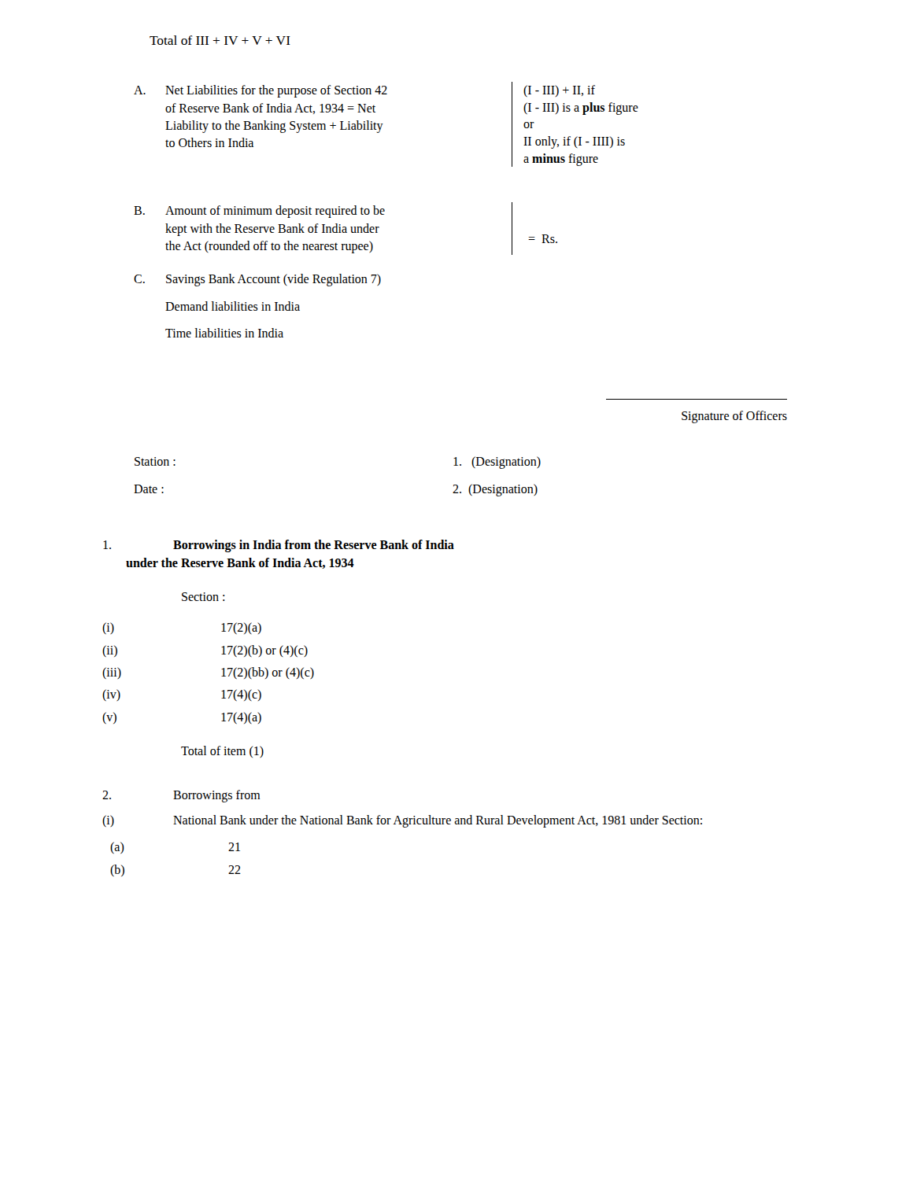Total of III + IV + V + VI
| A. | Net Liabilities for the purpose of Section 42 of Reserve Bank of India Act, 1934 = Net Liability to the Banking System + Liability to Others in India | | (I - III) + II, if (I - III) is a plus figure or II only, if (I - IIII) is a minus figure |
| B. | Amount of minimum deposit required to be kept with the Reserve Bank of India under the Act (rounded off to the nearest rupee) | | = Rs. |
| C. | Savings Bank Account (vide Regulation 7) | | |
| | Demand liabilities in India | | |
| | Time liabilities in India | | |
Signature of Officers
| Station : | 1. (Designation) |
| Date : | 2. (Designation) |
| 1. | Borrowings in India from the Reserve Bank of India under the Reserve Bank of India Act, 1934 |
Section :
| (i) | | 17(2)(a) |
| (ii) | | 17(2)(b) or (4)(c) |
| (iii) | | 17(2)(bb) or (4)(c) |
| (iv) | | 17(4)(c) |
| (v) | | 17(4)(a) |
Total of item (1)
| 2. | Borrowings from |
| (i) | National Bank under the National Bank for Agriculture and Rural Development Act, 1981 under Section: |
| (a) | | 21 |
| (b) | | 22 |